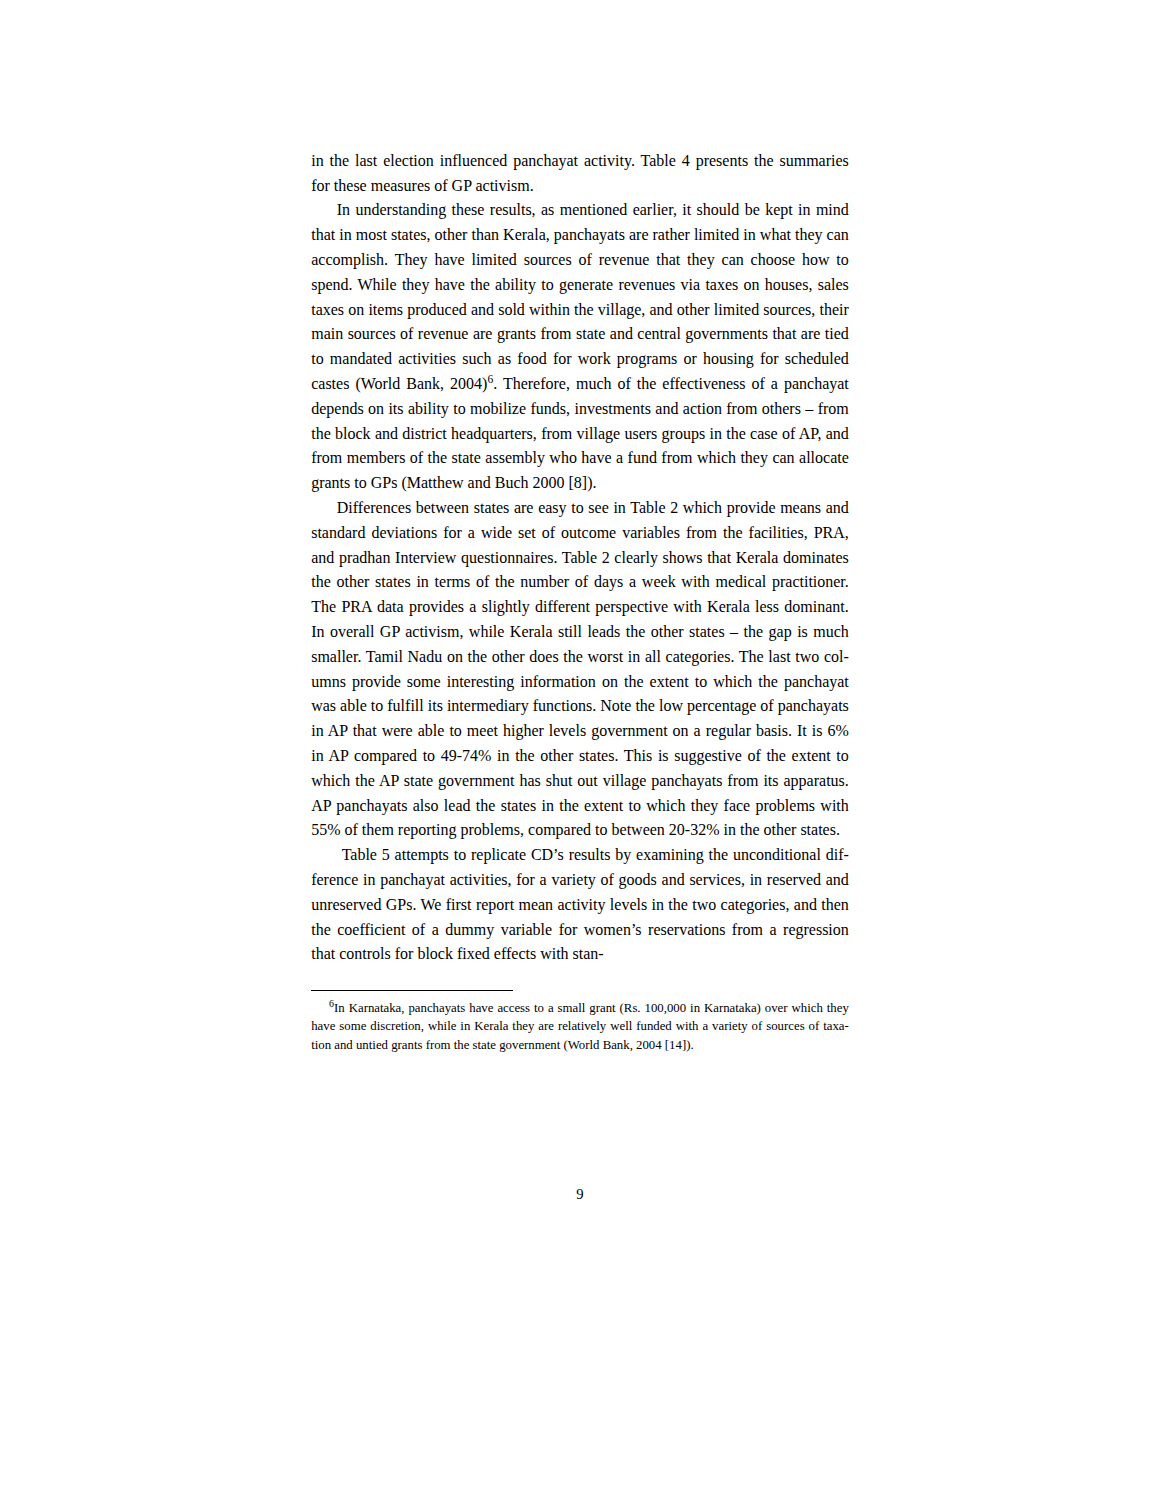in the last election influenced panchayat activity. Table 4 presents the summaries for these measures of GP activism.
In understanding these results, as mentioned earlier, it should be kept in mind that in most states, other than Kerala, panchayats are rather limited in what they can accomplish. They have limited sources of revenue that they can choose how to spend. While they have the ability to generate revenues via taxes on houses, sales taxes on items produced and sold within the village, and other limited sources, their main sources of revenue are grants from state and central governments that are tied to mandated activities such as food for work programs or housing for scheduled castes (World Bank, 2004)6. Therefore, much of the effectiveness of a panchayat depends on its ability to mobilize funds, investments and action from others – from the block and district headquarters, from village users groups in the case of AP, and from members of the state assembly who have a fund from which they can allocate grants to GPs (Matthew and Buch 2000 [8]).
Differences between states are easy to see in Table 2 which provide means and standard deviations for a wide set of outcome variables from the facilities, PRA, and pradhan Interview questionnaires. Table 2 clearly shows that Kerala dominates the other states in terms of the number of days a week with medical practitioner. The PRA data provides a slightly different perspective with Kerala less dominant. In overall GP activism, while Kerala still leads the other states – the gap is much smaller. Tamil Nadu on the other does the worst in all categories. The last two columns provide some interesting information on the extent to which the panchayat was able to fulfill its intermediary functions. Note the low percentage of panchayats in AP that were able to meet higher levels government on a regular basis. It is 6% in AP compared to 49-74% in the other states. This is suggestive of the extent to which the AP state government has shut out village panchayats from its apparatus. AP panchayats also lead the states in the extent to which they face problems with 55% of them reporting problems, compared to between 20-32% in the other states.
Table 5 attempts to replicate CD’s results by examining the unconditional difference in panchayat activities, for a variety of goods and services, in reserved and unreserved GPs. We first report mean activity levels in the two categories, and then the coefficient of a dummy variable for women’s reservations from a regression that controls for block fixed effects with stan-
6In Karnataka, panchayats have access to a small grant (Rs. 100,000 in Karnataka) over which they have some discretion, while in Kerala they are relatively well funded with a variety of sources of taxation and untied grants from the state government (World Bank, 2004 [14]).
9